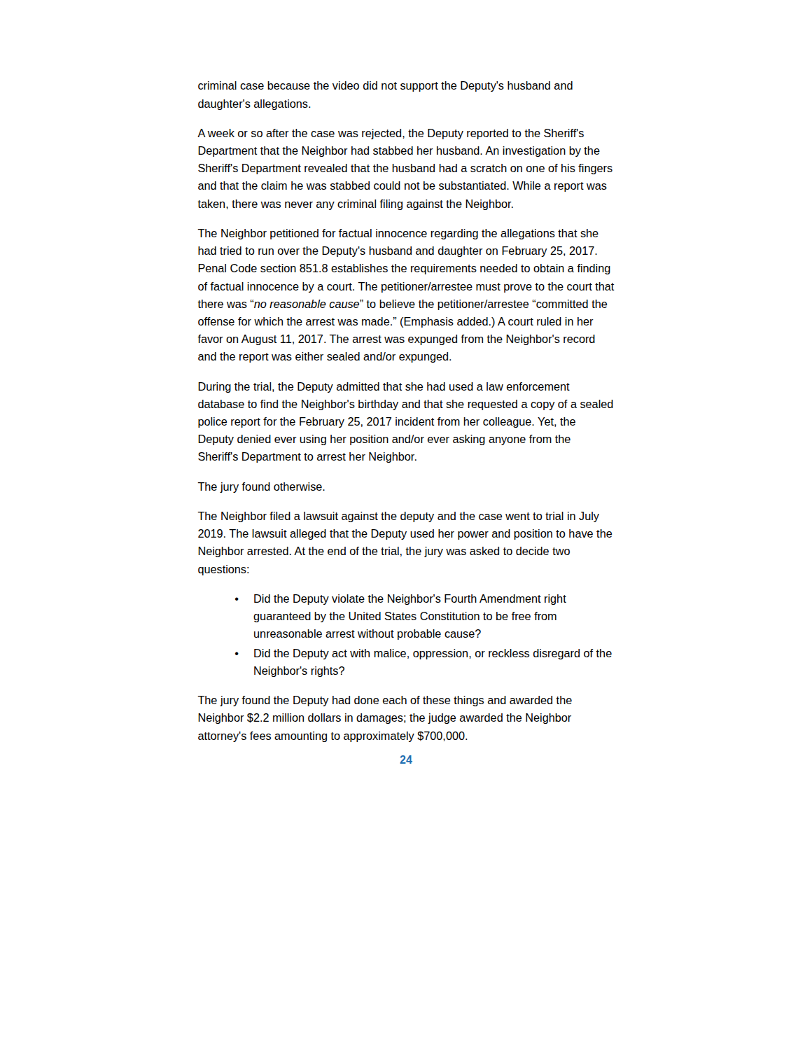criminal case because the video did not support the Deputy's husband and daughter's allegations.
A week or so after the case was rejected, the Deputy reported to the Sheriff's Department that the Neighbor had stabbed her husband. An investigation by the Sheriff's Department revealed that the husband had a scratch on one of his fingers and that the claim he was stabbed could not be substantiated. While a report was taken, there was never any criminal filing against the Neighbor.
The Neighbor petitioned for factual innocence regarding the allegations that she had tried to run over the Deputy's husband and daughter on February 25, 2017. Penal Code section 851.8 establishes the requirements needed to obtain a finding of factual innocence by a court. The petitioner/arrestee must prove to the court that there was “no reasonable cause” to believe the petitioner/arrestee “committed the offense for which the arrest was made.” (Emphasis added.) A court ruled in her favor on August 11, 2017. The arrest was expunged from the Neighbor's record and the report was either sealed and/or expunged.
During the trial, the Deputy admitted that she had used a law enforcement database to find the Neighbor's birthday and that she requested a copy of a sealed police report for the February 25, 2017 incident from her colleague. Yet, the Deputy denied ever using her position and/or ever asking anyone from the Sheriff's Department to arrest her Neighbor.
The jury found otherwise.
The Neighbor filed a lawsuit against the deputy and the case went to trial in July 2019. The lawsuit alleged that the Deputy used her power and position to have the Neighbor arrested. At the end of the trial, the jury was asked to decide two questions:
Did the Deputy violate the Neighbor's Fourth Amendment right guaranteed by the United States Constitution to be free from unreasonable arrest without probable cause?
Did the Deputy act with malice, oppression, or reckless disregard of the Neighbor's rights?
The jury found the Deputy had done each of these things and awarded the Neighbor $2.2 million dollars in damages; the judge awarded the Neighbor attorney's fees amounting to approximately $700,000.
24